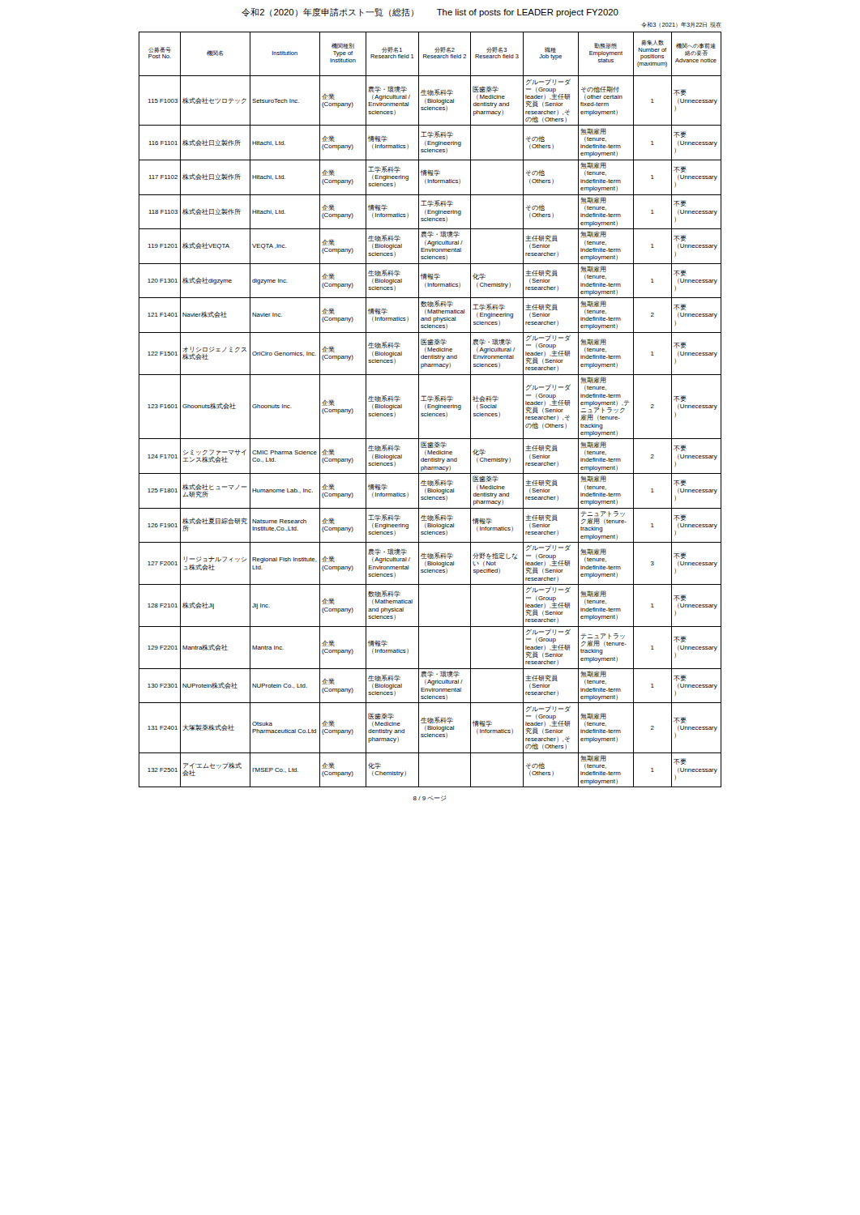令和2（2020）年度申請ポスト一覧（総括）　　The list of posts for LEADER project FY2020
令和3（2021）年3月22日 現在
| 公募番号 Post No. | 機関名 | Institution | 機関種別 Type of Institution | 分野名1 Research field 1 | 分野名2 Research field 2 | 分野名3 Research field 3 | 職種 Job type | 勤務形態 Employment status | 募集人数 Number of positions (maximum) | 機関への事前連絡の要否 Advance notice |
| --- | --- | --- | --- | --- | --- | --- | --- | --- | --- | --- |
| 115 F1003 | 株式会社セツロテック | SetsuroTech Inc. | 企業(Company) | 農学・環境学（Agricultural / Environmental sciences） | 生物系科学（Biological sciences） | 医歯薬学（Medicine dentistry and pharmacy） | グループリーダー（Group leader）,主任研究員（Senior researcher）,その他（Others） | その他任期付（other certain fixed-term employment） | 1 | 不要（Unnecessary） |
| 116 F1101 | 株式会社日立製作所 | Hitachi, Ltd. | 企業(Company) | 情報学（Informatics） | 工学系科学（Engineering sciences） | | その他（Others） | 無期雇用（tenure, indefinite-term employment） | 1 | 不要（Unnecessary） |
| 117 F1102 | 株式会社日立製作所 | Hitachi, Ltd. | 企業(Company) | 工学系科学（Engineering sciences） | 情報学（Informatics） | | その他（Others） | 無期雇用（tenure, indefinite-term employment） | 1 | 不要（Unnecessary） |
| 118 F1103 | 株式会社日立製作所 | Hitachi, Ltd. | 企業(Company) | 情報学（Informatics） | 工学系科学（Engineering sciences） | | その他（Others） | 無期雇用（tenure, indefinite-term employment） | 1 | 不要（Unnecessary） |
| 119 F1201 | 株式会社VEQTA | VEQTA ,Inc. | 企業(Company) | 生物系科学（Biological sciences） | 農学・環境学（Agricultural / Environmental sciences） | | 主任研究員（Senior researcher） | 無期雇用（tenure, indefinite-term employment） | 1 | 不要（Unnecessary） |
| 120 F1301 | 株式会社digzyme | digzyme Inc. | 企業(Company) | 生物系科学（Biological sciences） | 情報学（Informatics） | 化学（Chemistry） | 主任研究員（Senior researcher） | 無期雇用（tenure, indefinite-term employment） | 1 | 不要（Unnecessary） |
| 121 F1401 | Navier株式会社 | Navier Inc. | 企業(Company) | 情報学（Informatics） | 数物系科学（Mathematical and physical sciences） | 工学系科学（Engineering sciences） | 主任研究員（Senior researcher） | 無期雇用（tenure, indefinite-term employment） | 2 | 不要（Unnecessary） |
| 122 F1501 | オリシロジェノミクス株式会社 | OriCiro Genomics, Inc. | 企業(Company) | 生物系科学（Biological sciences） | 医歯薬学（Medicine dentistry and pharmacy） | 農学・環境学（Agricultural / Environmental sciences） | グループリーダー（Group leader）,主任研究員（Senior researcher） | 無期雇用（tenure, indefinite-term employment） | 1 | 不要（Unnecessary） |
| 123 F1601 | Ghoonuts株式会社 | Ghoonuts Inc. | 企業(Company) | 生物系科学（Biological sciences） | 工学系科学（Engineering sciences） | 社会科学（Social sciences） | グループリーダー（Group leader）,主任研究員（Senior researcher）,その他（Others） | 無期雇用（tenure, indefinite-term employment）,テニュアトラック雇用（tenure-tracking employment） | 2 | 不要（Unnecessary） |
| 124 F1701 | シミックファーマサイエンス株式会社 | CMIC Pharma Science Co., Ltd. | 企業(Company) | 生物系科学（Biological sciences） | 医歯薬学（Medicine dentistry and pharmacy） | 化学（Chemistry） | 主任研究員（Senior researcher） | 無期雇用（tenure, indefinite-term employment） | 2 | 不要（Unnecessary） |
| 125 F1801 | 株式会社ヒューマノーム研究所 | Humanome Lab., Inc. | 企業(Company) | 情報学（Informatics） | 生物系科学（Biological sciences） | 医歯薬学（Medicine dentistry and pharmacy） | 主任研究員（Senior researcher） | 無期雇用（tenure, indefinite-term employment） | 1 | 不要（Unnecessary） |
| 126 F1901 | 株式会社夏目綜合研究所 | Natsume Research Institute,Co.,Ltd. | 企業(Company) | 工学系科学（Engineering sciences） | 生物系科学（Biological sciences） | 情報学（Informatics） | 主任研究員（Senior researcher） | テニュアトラック雇用（tenure-tracking employment） | 1 | 不要（Unnecessary） |
| 127 F2001 | リージョナルフィッシュ株式会社 | Regional Fish Institute, Ltd. | 企業(Company) | 農学・環境学（Agricultural / Environmental sciences） | 生物系科学（Biological sciences） | 分野を指定しない（Not specified） | グループリーダー（Group leader）,主任研究員（Senior researcher） | 無期雇用（tenure, indefinite-term employment） | 3 | 不要（Unnecessary） |
| 128 F2101 | 株式会社Jij | Jij Inc. | 企業(Company) | 数物系科学（Mathematical and physical sciences） | | | グループリーダー（Group leader）,主任研究員（Senior researcher） | 無期雇用（tenure, indefinite-term employment） | 1 | 不要（Unnecessary） |
| 129 F2201 | Mantra株式会社 | Mantra Inc. | 企業(Company) | 情報学（Informatics） | | | グループリーダー（Group leader）,主任研究員（Senior researcher） | テニュアトラック雇用（tenure-tracking employment） | 1 | 不要（Unnecessary） |
| 130 F2301 | NUProtein株式会社 | NUProtein Co., Ltd. | 企業(Company) | 生物系科学（Biological sciences） | 農学・環境学（Agricultural / Environmental sciences） | | 主任研究員（Senior researcher） | 無期雇用（tenure, indefinite-term employment） | 1 | 不要（Unnecessary） |
| 131 F2401 | 大塚製薬株式会社 | Otsuka Pharmaceutical Co.Ltd | 企業(Company) | 医歯薬学（Medicine dentistry and pharmacy） | 生物系科学（Biological sciences） | 情報学（Informatics） | グループリーダー（Group leader）,主任研究員（Senior researcher）,その他（Others） | 無期雇用（tenure, indefinite-term employment） | 2 | 不要（Unnecessary） |
| 132 F2501 | アイ'エムセップ株式会社 | I'MSEP Co., Ltd. | 企業(Company) | 化学（Chemistry） | | | その他（Others） | 無期雇用（tenure, indefinite-term employment） | 1 | 不要（Unnecessary） |
8 / 9 ページ